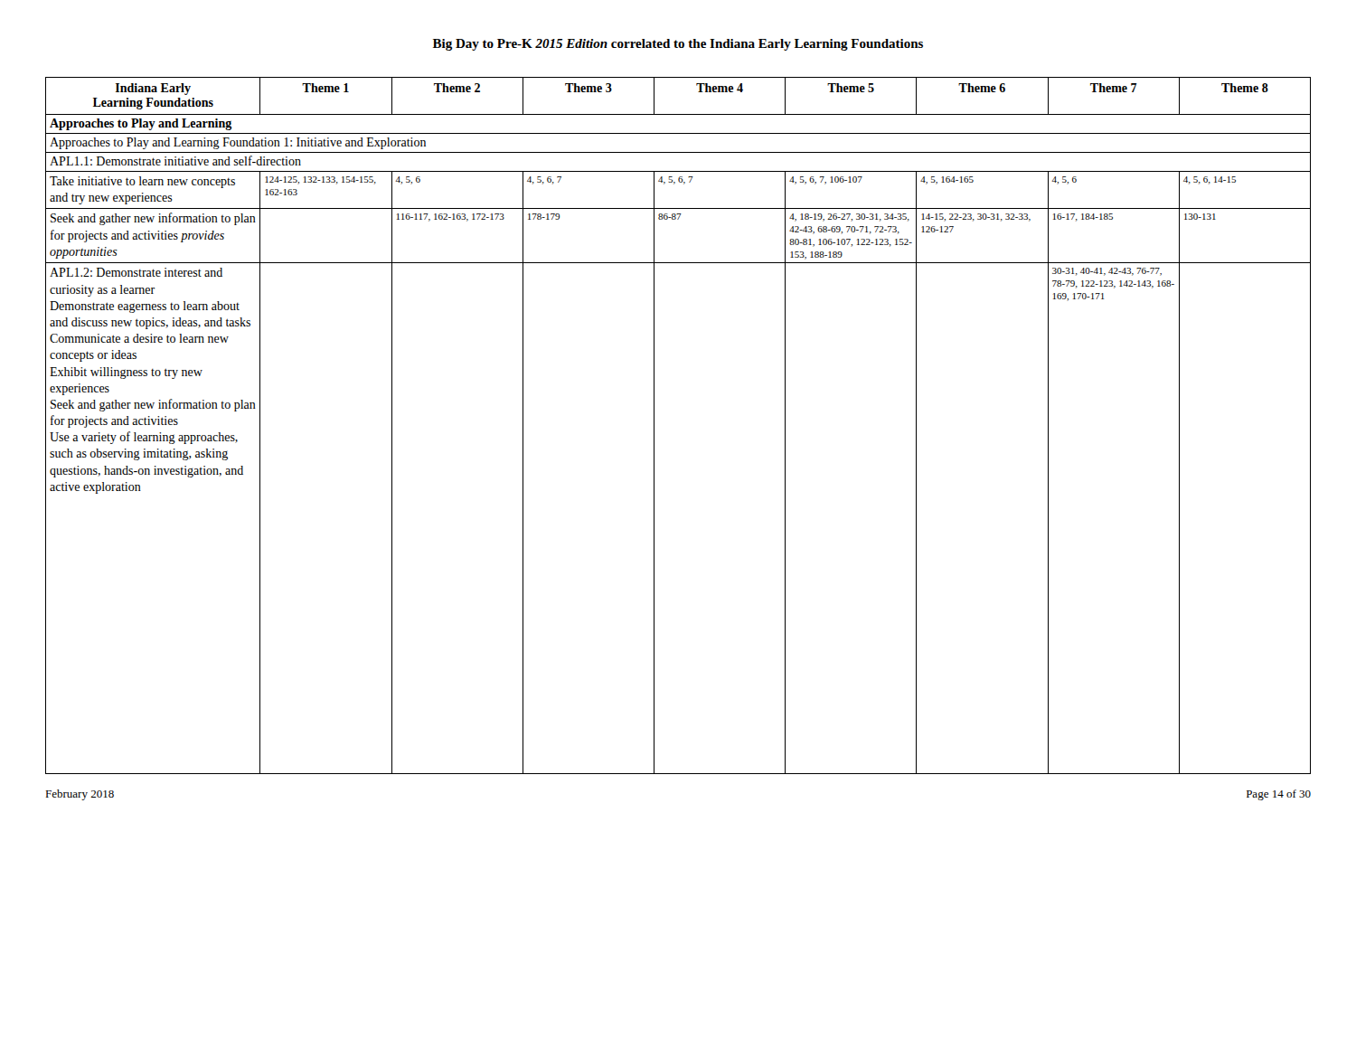Big Day to Pre-K 2015 Edition correlated to the Indiana Early Learning Foundations
| Indiana Early Learning Foundations | Theme 1 | Theme 2 | Theme 3 | Theme 4 | Theme 5 | Theme 6 | Theme 7 | Theme 8 |
| --- | --- | --- | --- | --- | --- | --- | --- | --- |
| Approaches to Play and Learning |
| Approaches to Play and Learning Foundation 1: Initiative and Exploration |
| APL1.1: Demonstrate initiative and self-direction |
| Take initiative to learn new concepts and try new experiences | 124-125, 132-133, 154-155, 162-163 | 4, 5, 6 | 4, 5, 6, 7 | 4, 5, 6, 7 | 4, 5, 6, 7, 106-107 | 4, 5, 164-165 | 4, 5, 6 | 4, 5, 6, 14-15 |
| Seek and gather new information to plan for projects and activities provides opportunities | | 116-117, 162-163, 172-173 | 178-179 | 86-87 | 4, 18-19, 26-27, 30-31, 34-35, 42-43, 68-69, 70-71, 72-73, 80-81, 106-107, 122-123, 152-153, 188-189 | 14-15, 22-23, 30-31, 32-33, 126-127 | 16-17, 184-185 | 130-131 |
| APL1.2: Demonstrate interest and curiosity as a learner Demonstrate eagerness to learn about and discuss new topics, ideas, and tasks Communicate a desire to learn new concepts or ideas Exhibit willingness to try new experiences Seek and gather new information to plan for projects and activities Use a variety of learning approaches, such as observing imitating, asking questions, hands-on investigation, and active exploration | | | | | | | 30-31, 40-41, 42-43, 76-77, 78-79, 122-123, 142-143, 168-169, 170-171 | |
February 2018 Page 14 of 30